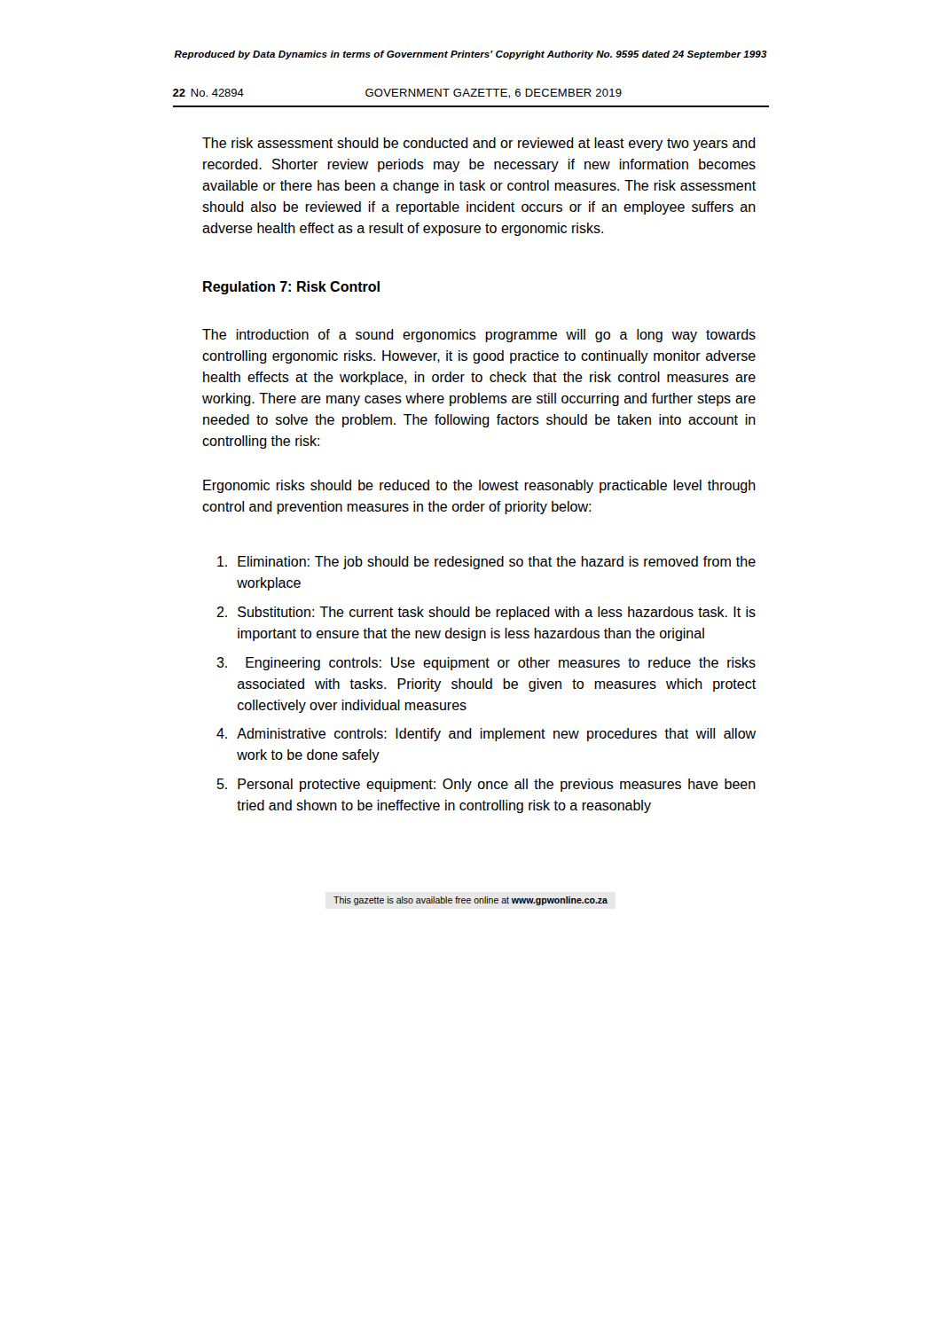Reproduced by Data Dynamics in terms of Government Printers' Copyright Authority No. 9595 dated 24 September 1993
22 No. 42894 GOVERNMENT GAZETTE, 6 DECEMBER 2019
The risk assessment should be conducted and or reviewed at least every two years and recorded. Shorter review periods may be necessary if new information becomes available or there has been a change in task or control measures. The risk assessment should also be reviewed if a reportable incident occurs or if an employee suffers an adverse health effect as a result of exposure to ergonomic risks.
Regulation 7: Risk Control
The introduction of a sound ergonomics programme will go a long way towards controlling ergonomic risks. However, it is good practice to continually monitor adverse health effects at the workplace, in order to check that the risk control measures are working. There are many cases where problems are still occurring and further steps are needed to solve the problem. The following factors should be taken into account in controlling the risk:
Ergonomic risks should be reduced to the lowest reasonably practicable level through control and prevention measures in the order of priority below:
Elimination: The job should be redesigned so that the hazard is removed from the workplace
Substitution: The current task should be replaced with a less hazardous task. It is important to ensure that the new design is less hazardous than the original
Engineering controls: Use equipment or other measures to reduce the risks associated with tasks. Priority should be given to measures which protect collectively over individual measures
Administrative controls: Identify and implement new procedures that will allow work to be done safely
Personal protective equipment: Only once all the previous measures have been tried and shown to be ineffective in controlling risk to a reasonably
This gazette is also available free online at www.gpwonline.co.za